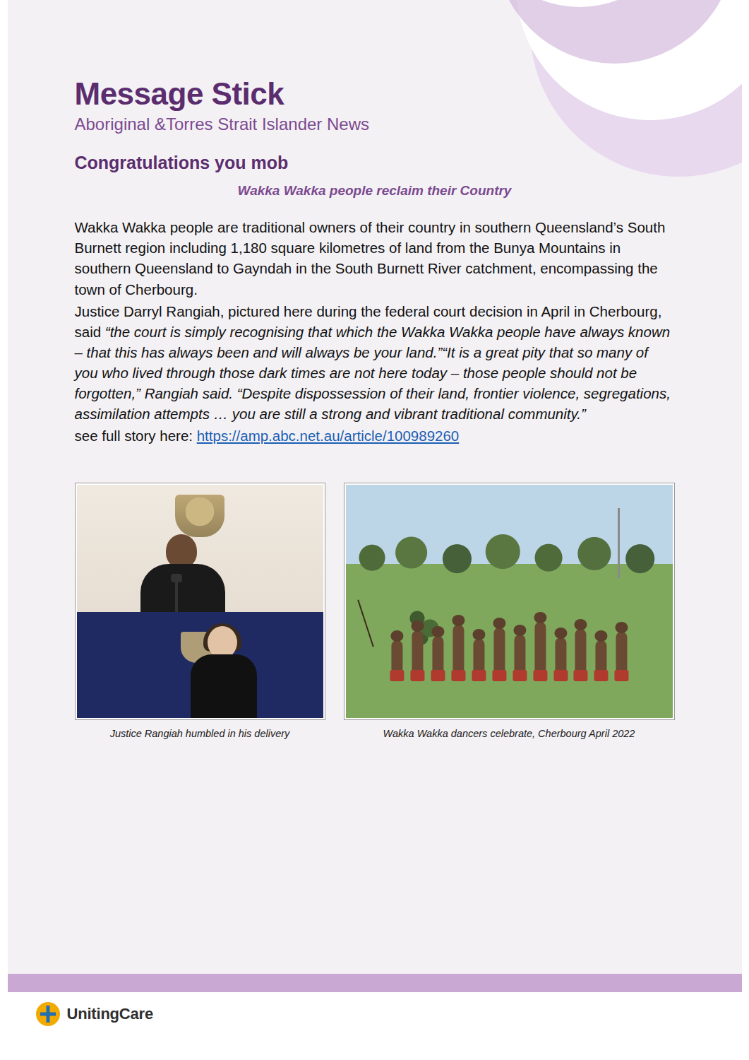Message Stick
Aboriginal &Torres Strait Islander News
Congratulations you mob
Wakka Wakka people reclaim their Country
Wakka Wakka people are traditional owners of their country in southern Queensland’s South Burnett region including 1,180 square kilometres of land from the Bunya Mountains in southern Queensland to Gayndah in the South Burnett River catchment, encompassing the town of Cherbourg.
Justice Darryl Rangiah, pictured here during the federal court decision in April in Cherbourg, said “the court is simply recognising that which the Wakka Wakka people have always known – that this has always been and will always be your land.”“It is a great pity that so many of you who lived through those dark times are not here today – those people should not be forgotten,” Rangiah said. “Despite dispossession of their land, frontier violence, segregations, assimilation attempts … you are still a strong and vibrant traditional community.”
see full story here: https://amp.abc.net.au/article/100989260
Justice Rangiah humbled in his delivery
Wakka Wakka dancers celebrate, Cherbourg April 2022
UnitingCare